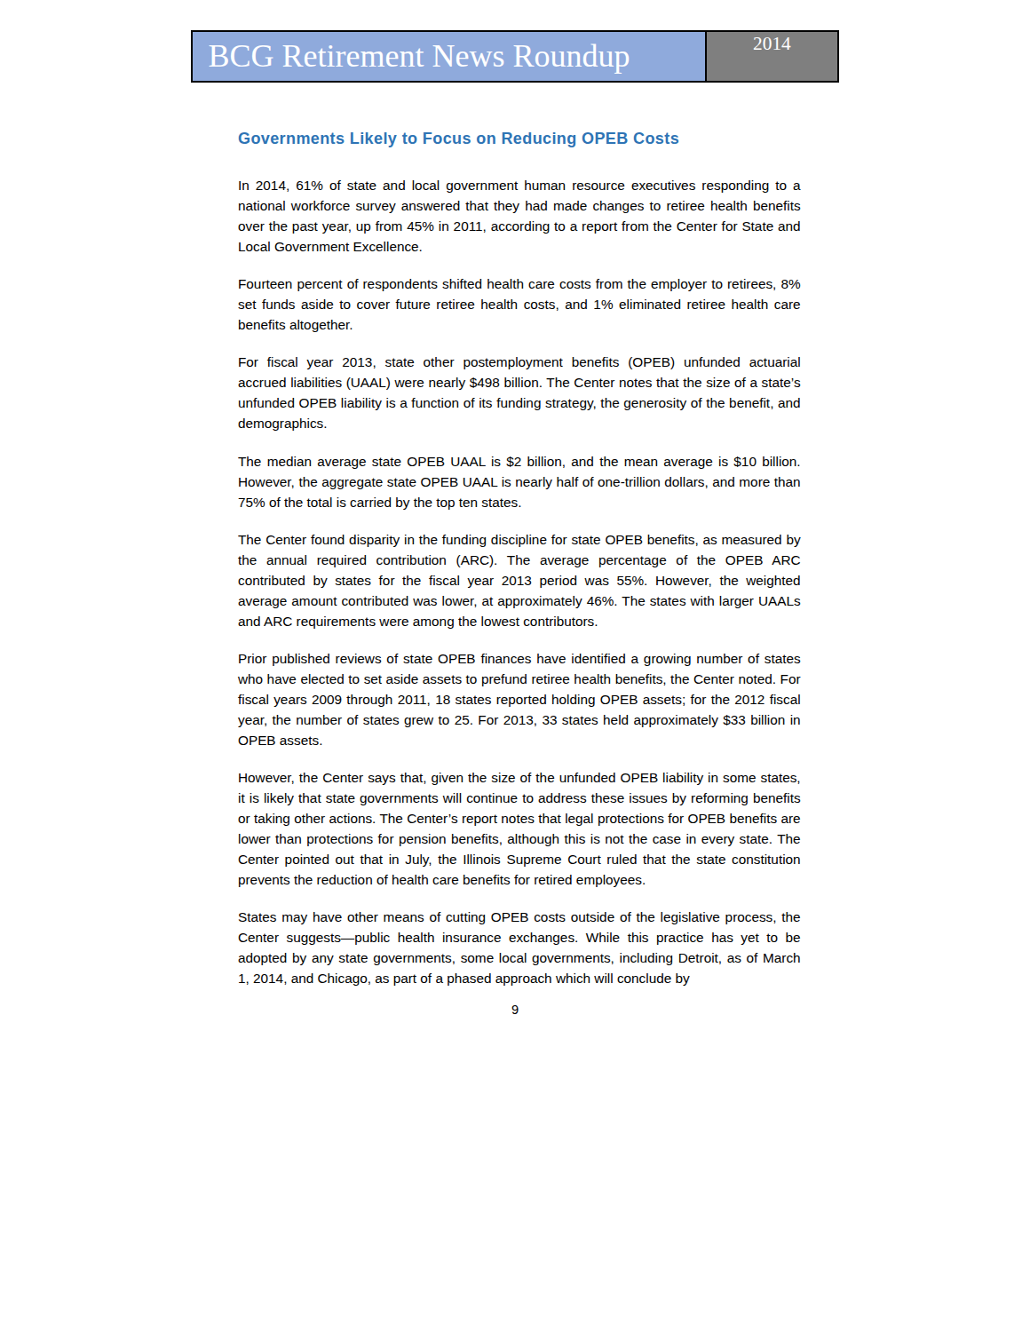BCG Retirement News Roundup
2014
Governments Likely to Focus on Reducing OPEB Costs
In 2014, 61% of state and local government human resource executives responding to a national workforce survey answered that they had made changes to retiree health benefits over the past year, up from 45% in 2011, according to a report from the Center for State and Local Government Excellence.
Fourteen percent of respondents shifted health care costs from the employer to retirees, 8% set funds aside to cover future retiree health costs, and 1% eliminated retiree health care benefits altogether.
For fiscal year 2013, state other postemployment benefits (OPEB) unfunded actuarial accrued liabilities (UAAL) were nearly $498 billion. The Center notes that the size of a state’s unfunded OPEB liability is a function of its funding strategy, the generosity of the benefit, and demographics.
The median average state OPEB UAAL is $2 billion, and the mean average is $10 billion. However, the aggregate state OPEB UAAL is nearly half of one-trillion dollars, and more than 75% of the total is carried by the top ten states.
The Center found disparity in the funding discipline for state OPEB benefits, as measured by the annual required contribution (ARC). The average percentage of the OPEB ARC contributed by states for the fiscal year 2013 period was 55%. However, the weighted average amount contributed was lower, at approximately 46%. The states with larger UAALs and ARC requirements were among the lowest contributors.
Prior published reviews of state OPEB finances have identified a growing number of states who have elected to set aside assets to prefund retiree health benefits, the Center noted. For fiscal years 2009 through 2011, 18 states reported holding OPEB assets; for the 2012 fiscal year, the number of states grew to 25. For 2013, 33 states held approximately $33 billion in OPEB assets.
However, the Center says that, given the size of the unfunded OPEB liability in some states, it is likely that state governments will continue to address these issues by reforming benefits or taking other actions. The Center’s report notes that legal protections for OPEB benefits are lower than protections for pension benefits, although this is not the case in every state. The Center pointed out that in July, the Illinois Supreme Court ruled that the state constitution prevents the reduction of health care benefits for retired employees.
States may have other means of cutting OPEB costs outside of the legislative process, the Center suggests—public health insurance exchanges. While this practice has yet to be adopted by any state governments, some local governments, including Detroit, as of March 1, 2014, and Chicago, as part of a phased approach which will conclude by
9